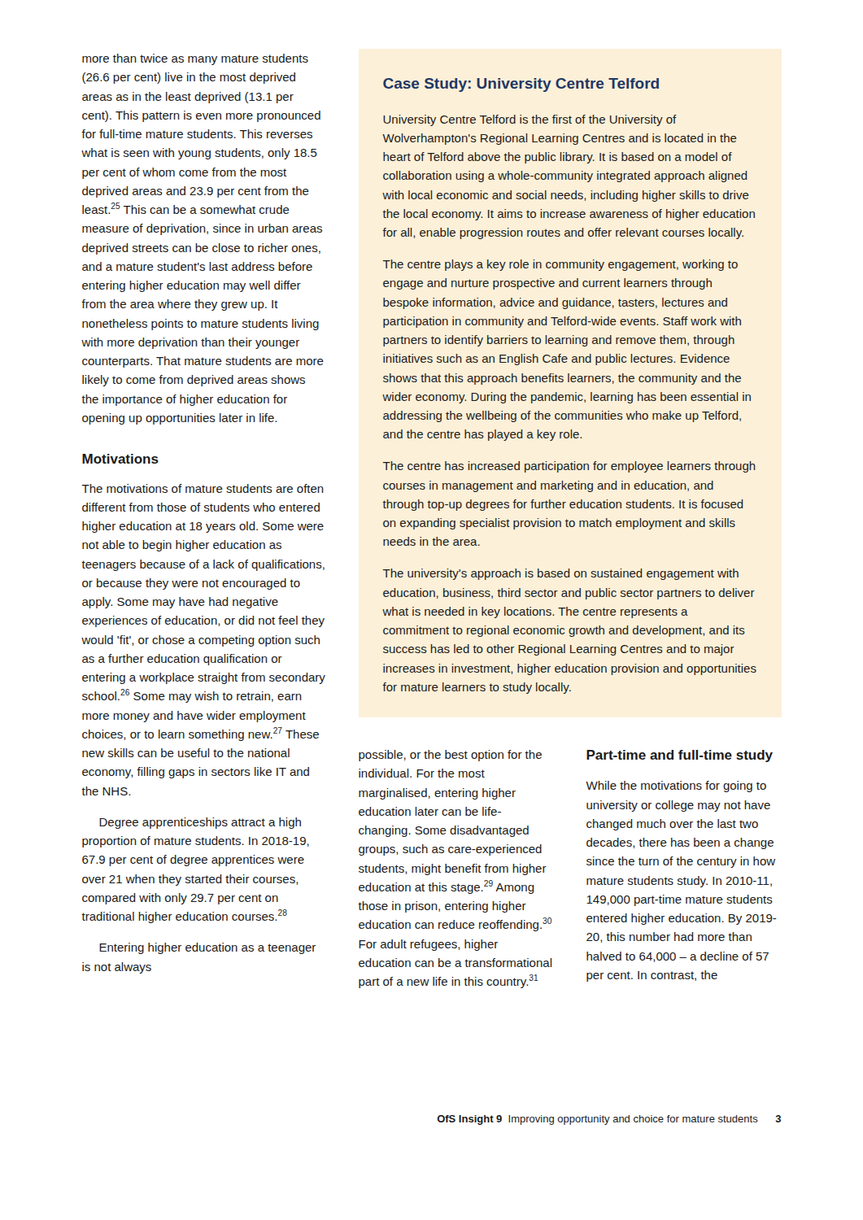more than twice as many mature students (26.6 per cent) live in the most deprived areas as in the least deprived (13.1 per cent). This pattern is even more pronounced for full-time mature students. This reverses what is seen with young students, only 18.5 per cent of whom come from the most deprived areas and 23.9 per cent from the least.25 This can be a somewhat crude measure of deprivation, since in urban areas deprived streets can be close to richer ones, and a mature student's last address before entering higher education may well differ from the area where they grew up. It nonetheless points to mature students living with more deprivation than their younger counterparts. That mature students are more likely to come from deprived areas shows the importance of higher education for opening up opportunities later in life.
Motivations
The motivations of mature students are often different from those of students who entered higher education at 18 years old. Some were not able to begin higher education as teenagers because of a lack of qualifications, or because they were not encouraged to apply. Some may have had negative experiences of education, or did not feel they would 'fit', or chose a competing option such as a further education qualification or entering a workplace straight from secondary school.26 Some may wish to retrain, earn more money and have wider employment choices, or to learn something new.27 These new skills can be useful to the national economy, filling gaps in sectors like IT and the NHS.
Degree apprenticeships attract a high proportion of mature students. In 2018-19, 67.9 per cent of degree apprentices were over 21 when they started their courses, compared with only 29.7 per cent on traditional higher education courses.28
Entering higher education as a teenager is not always
Case Study: University Centre Telford
University Centre Telford is the first of the University of Wolverhampton's Regional Learning Centres and is located in the heart of Telford above the public library. It is based on a model of collaboration using a whole-community integrated approach aligned with local economic and social needs, including higher skills to drive the local economy. It aims to increase awareness of higher education for all, enable progression routes and offer relevant courses locally.
The centre plays a key role in community engagement, working to engage and nurture prospective and current learners through bespoke information, advice and guidance, tasters, lectures and participation in community and Telford-wide events. Staff work with partners to identify barriers to learning and remove them, through initiatives such as an English Cafe and public lectures. Evidence shows that this approach benefits learners, the community and the wider economy. During the pandemic, learning has been essential in addressing the wellbeing of the communities who make up Telford, and the centre has played a key role.
The centre has increased participation for employee learners through courses in management and marketing and in education, and through top-up degrees for further education students. It is focused on expanding specialist provision to match employment and skills needs in the area.
The university's approach is based on sustained engagement with education, business, third sector and public sector partners to deliver what is needed in key locations. The centre represents a commitment to regional economic growth and development, and its success has led to other Regional Learning Centres and to major increases in investment, higher education provision and opportunities for mature learners to study locally.
possible, or the best option for the individual. For the most marginalised, entering higher education later can be life-changing. Some disadvantaged groups, such as care-experienced students, might benefit from higher education at this stage.29 Among those in prison, entering higher education can reduce reoffending.30 For adult refugees, higher education can be a transformational part of a new life in this country.31
Part-time and full-time study
While the motivations for going to university or college may not have changed much over the last two decades, there has been a change since the turn of the century in how mature students study. In 2010-11, 149,000 part-time mature students entered higher education. By 2019-20, this number had more than halved to 64,000 – a decline of 57 per cent. In contrast, the
OfS Insight 9 Improving opportunity and choice for mature students 3